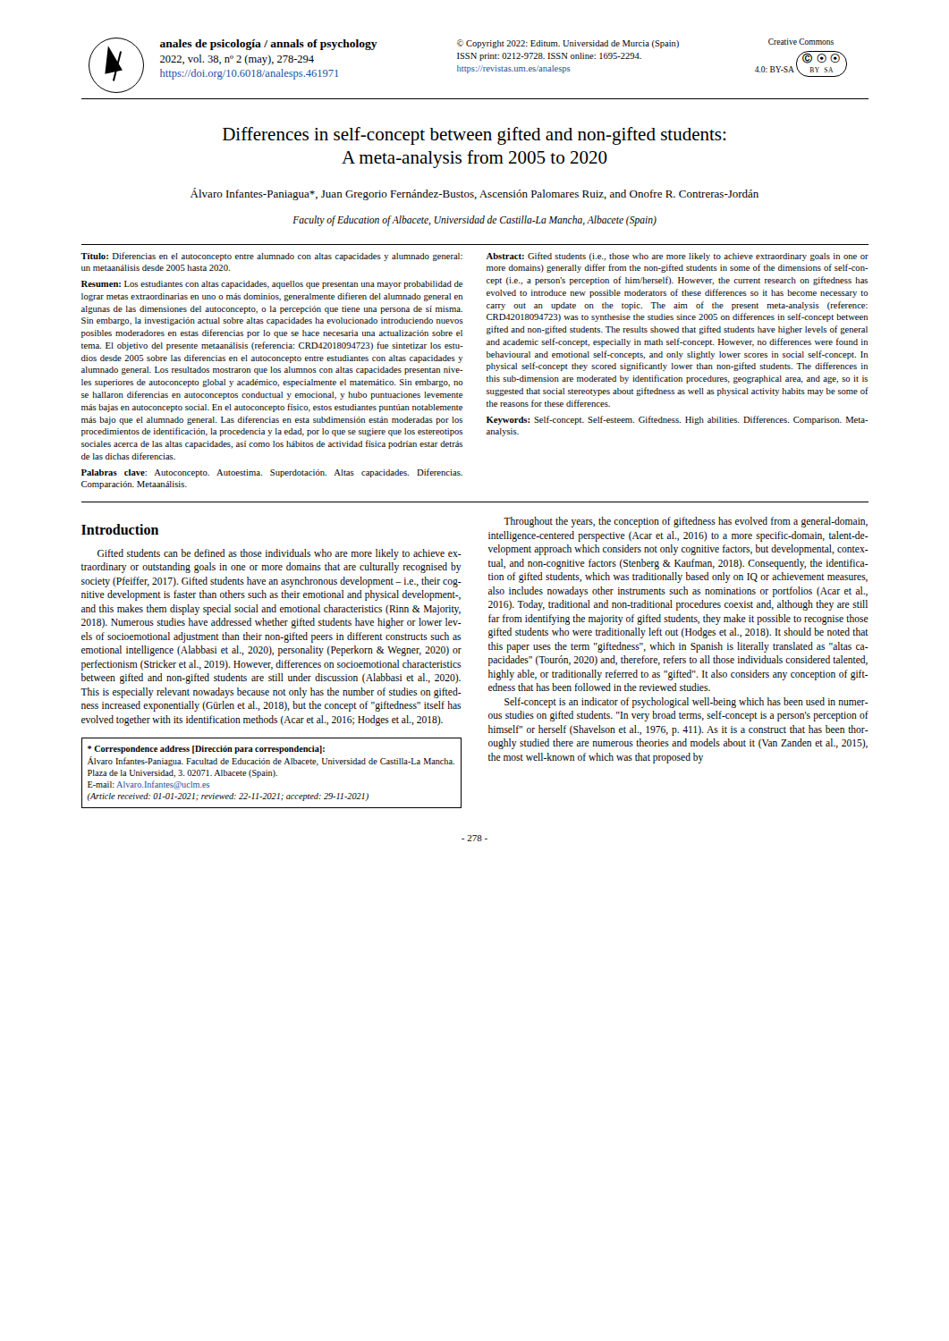anales de psicología / annals of psychology
2022, vol. 38, nº 2 (may), 278-294
https://doi.org/10.6018/analesps.461971
© Copyright 2022: Editum. Universidad de Murcia (Spain)
ISSN print: 0212-9728. ISSN online: 1695-2294.
https://revistas.um.es/analesps
Creative Commons
4.0: BY-SA
Ⓒ ☉ ☉
BY SA
Differences in self-concept between gifted and non-gifted students:
A meta-analysis from 2005 to 2020
Álvaro Infantes-Paniagua*, Juan Gregorio Fernández-Bustos, Ascensión Palomares Ruiz, and Onofre R. Contreras-Jordán
Faculty of Education of Albacete, Universidad de Castilla-La Mancha, Albacete (Spain)
Título: Diferencias en el autoconcepto entre alumnado con altas capacidades y alumnado general: un metaanálisis desde 2005 hasta 2020.
Resumen: Los estudiantes con altas capacidades, aquellos que presentan una mayor probabilidad de lograr metas extraordinarias en uno o más dominios, generalmente difieren del alumnado general en algunas de las dimensiones del autoconcepto, o la percepción que tiene una persona de sí misma. Sin embargo, la investigación actual sobre altas capacidades ha evolucionado introduciendo nuevos posibles moderadores en estas diferencias por lo que se hace necesaria una actualización sobre el tema. El objetivo del presente metaanálisis (referencia: CRD42018094723) fue sintetizar los estudios desde 2005 sobre las diferencias en el autoconcepto entre estudiantes con altas capacidades y alumnado general. Los resultados mostraron que los alumnos con altas capacidades presentan niveles superiores de autoconcepto global y académico, especialmente el matemático. Sin embargo, no se hallaron diferencias en autoconceptos conductual y emocional, y hubo puntuaciones levemente más bajas en autoconcepto social. En el autoconcepto físico, estos estudiantes puntúan notablemente más bajo que el alumnado general. Las diferencias en esta subdimensión están moderadas por los procedimientos de identificación, la procedencia y la edad, por lo que se sugiere que los estereotipos sociales acerca de las altas capacidades, así como los hábitos de actividad física podrían estar detrás de las dichas diferencias.
Palabras clave: Autoconcepto. Autoestima. Superdotación. Altas capacidades. Diferencias. Comparación. Metaanálisis.
Abstract: Gifted students (i.e., those who are more likely to achieve extraordinary goals in one or more domains) generally differ from the non-gifted students in some of the dimensions of self-concept (i.e., a person's perception of him/herself). However, the current research on giftedness has evolved to introduce new possible moderators of these differences so it has become necessary to carry out an update on the topic. The aim of the present meta-analysis (reference: CRD42018094723) was to synthesise the studies since 2005 on differences in self-concept between gifted and non-gifted students. The results showed that gifted students have higher levels of general and academic self-concept, especially in math self-concept. However, no differences were found in behavioural and emotional self-concepts, and only slightly lower scores in social self-concept. In physical self-concept they scored significantly lower than non-gifted students. The differences in this sub-dimension are moderated by identification procedures, geographical area, and age, so it is suggested that social stereotypes about giftedness as well as physical activity habits may be some of the reasons for these differences.
Keywords: Self-concept. Self-esteem. Giftedness. High abilities. Differences. Comparison. Meta-analysis.
Introduction
Gifted students can be defined as those individuals who are more likely to achieve extraordinary or outstanding goals in one or more domains that are culturally recognised by society (Pfeiffer, 2017). Gifted students have an asynchronous development – i.e., their cognitive development is faster than others such as their emotional and physical development-, and this makes them display special social and emotional characteristics (Rinn & Majority, 2018). Numerous studies have addressed whether gifted students have higher or lower levels of socioemotional adjustment than their non-gifted peers in different constructs such as emotional intelligence (Alabbasi et al., 2020), personality (Peperkorn & Wegner, 2020) or perfectionism (Stricker et al., 2019). However, differences on socioemotional characteristics between gifted and non-gifted students are still under discussion (Alabbasi et al., 2020). This is especially relevant nowadays because not only has the number of studies on giftedness increased exponentially (Gürlen et al., 2018), but the concept of "giftedness" itself has evolved together with its identification methods (Acar et al., 2016; Hodges et al., 2018).
* Correspondence address [Dirección para correspondencia]:
Álvaro Infantes-Paniagua. Facultad de Educación de Albacete, Universidad de Castilla-La Mancha. Plaza de la Universidad, 3. 02071. Albacete (Spain).
E-mail: Alvaro.Infantes@uclm.es
(Article received: 01-01-2021; reviewed: 22-11-2021; accepted: 29-11-2021)
Throughout the years, the conception of giftedness has evolved from a general-domain, intelligence-centered perspective (Acar et al., 2016) to a more specific-domain, talent-development approach which considers not only cognitive factors, but developmental, contextual, and non-cognitive factors (Stenberg & Kaufman, 2018). Consequently, the identification of gifted students, which was traditionally based only on IQ or achievement measures, also includes nowadays other instruments such as nominations or portfolios (Acar et al., 2016). Today, traditional and non-traditional procedures coexist and, although they are still far from identifying the majority of gifted students, they make it possible to recognise those gifted students who were traditionally left out (Hodges et al., 2018). It should be noted that this paper uses the term "giftedness", which in Spanish is literally translated as "altas capacidades" (Tourón, 2020) and, therefore, refers to all those individuals considered talented, highly able, or traditionally referred to as "gifted". It also considers any conception of giftedness that has been followed in the reviewed studies.
Self-concept is an indicator of psychological well-being which has been used in numerous studies on gifted students. "In very broad terms, self-concept is a person's perception of himself" or herself (Shavelson et al., 1976, p. 411). As it is a construct that has been thoroughly studied there are numerous theories and models about it (Van Zanden et al., 2015), the most well-known of which was that proposed by
- 278 -